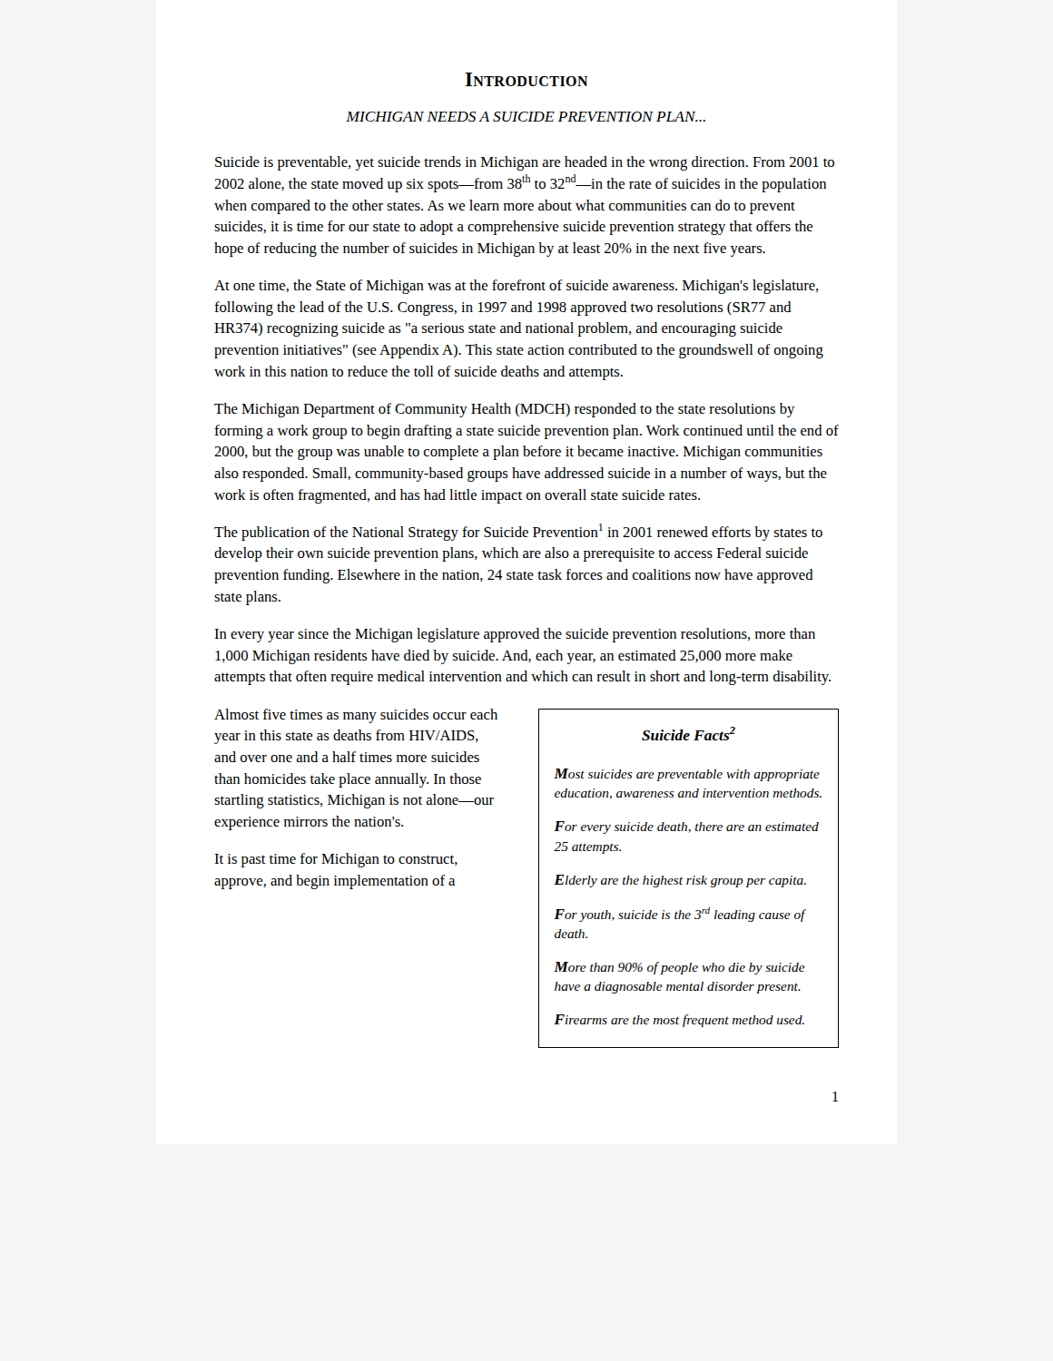Introduction
MICHIGAN NEEDS A SUICIDE PREVENTION PLAN...
Suicide is preventable, yet suicide trends in Michigan are headed in the wrong direction. From 2001 to 2002 alone, the state moved up six spots—from 38th to 32nd—in the rate of suicides in the population when compared to the other states. As we learn more about what communities can do to prevent suicides, it is time for our state to adopt a comprehensive suicide prevention strategy that offers the hope of reducing the number of suicides in Michigan by at least 20% in the next five years.
At one time, the State of Michigan was at the forefront of suicide awareness. Michigan's legislature, following the lead of the U.S. Congress, in 1997 and 1998 approved two resolutions (SR77 and HR374) recognizing suicide as "a serious state and national problem, and encouraging suicide prevention initiatives" (see Appendix A). This state action contributed to the groundswell of ongoing work in this nation to reduce the toll of suicide deaths and attempts.
The Michigan Department of Community Health (MDCH) responded to the state resolutions by forming a work group to begin drafting a state suicide prevention plan. Work continued until the end of 2000, but the group was unable to complete a plan before it became inactive. Michigan communities also responded. Small, community-based groups have addressed suicide in a number of ways, but the work is often fragmented, and has had little impact on overall state suicide rates.
The publication of the National Strategy for Suicide Prevention1 in 2001 renewed efforts by states to develop their own suicide prevention plans, which are also a prerequisite to access Federal suicide prevention funding. Elsewhere in the nation, 24 state task forces and coalitions now have approved state plans.
In every year since the Michigan legislature approved the suicide prevention resolutions, more than 1,000 Michigan residents have died by suicide. And, each year, an estimated 25,000 more make attempts that often require medical intervention and which can result in short and long-term disability.
Suicide Facts2
Most suicides are preventable with appropriate education, awareness and intervention methods.
For every suicide death, there are an estimated 25 attempts.
Elderly are the highest risk group per capita.
For youth, suicide is the 3rd leading cause of death.
More than 90% of people who die by suicide have a diagnosable mental disorder present.
Firearms are the most frequent method used.
Almost five times as many suicides occur each year in this state as deaths from HIV/AIDS, and over one and a half times more suicides than homicides take place annually. In those startling statistics, Michigan is not alone—our experience mirrors the nation's.
It is past time for Michigan to construct, approve, and begin implementation of a
1